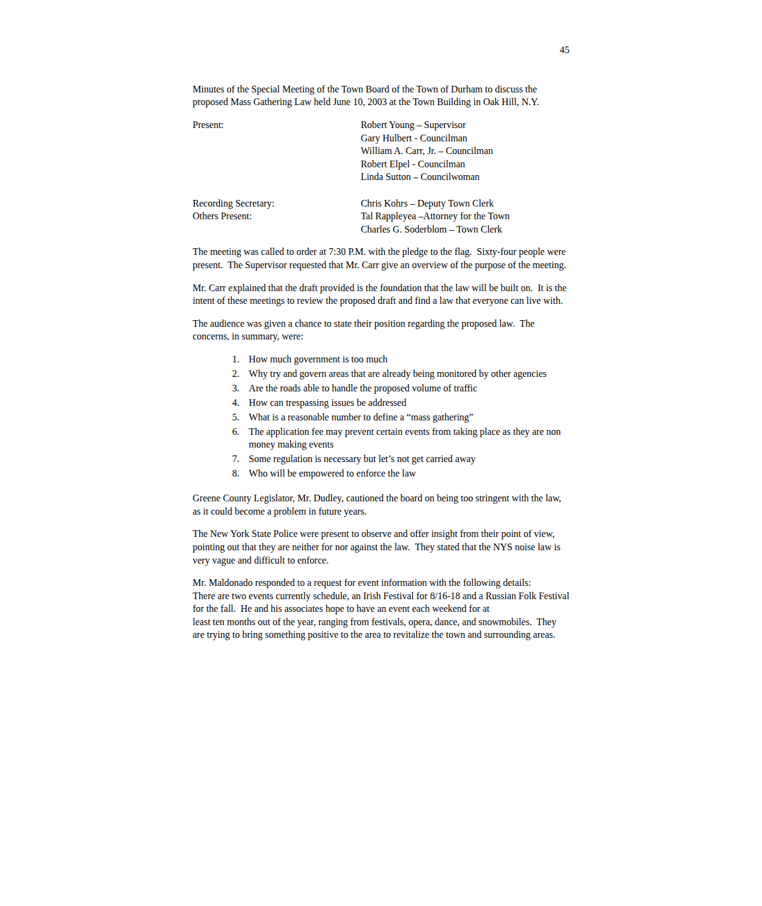45
Minutes of the Special Meeting of the Town Board of the Town of Durham to discuss the proposed Mass Gathering Law held June 10, 2003 at the Town Building in Oak Hill, N.Y.
| Present: | Robert Young – Supervisor |
| | Gary Hulbert - Councilman |
| | William A. Carr, Jr. – Councilman |
| | Robert Elpel - Councilman |
| | Linda Sutton – Councilwoman |
| Recording Secretary: | Chris Kohrs – Deputy Town Clerk |
| Others Present: | Tal Rappleyea –Attorney for the Town |
| | Charles G. Soderblom – Town Clerk |
The meeting was called to order at 7:30 P.M. with the pledge to the flag. Sixty-four people were present. The Supervisor requested that Mr. Carr give an overview of the purpose of the meeting.
Mr. Carr explained that the draft provided is the foundation that the law will be built on. It is the intent of these meetings to review the proposed draft and find a law that everyone can live with.
The audience was given a chance to state their position regarding the proposed law. The concerns, in summary, were:
How much government is too much
Why try and govern areas that are already being monitored by other agencies
Are the roads able to handle the proposed volume of traffic
How can trespassing issues be addressed
What is a reasonable number to define a “mass gathering”
The application fee may prevent certain events from taking place as they are non money making events
Some regulation is necessary but let’s not get carried away
Who will be empowered to enforce the law
Greene County Legislator, Mr. Dudley, cautioned the board on being too stringent with the law, as it could become a problem in future years.
The New York State Police were present to observe and offer insight from their point of view, pointing out that they are neither for nor against the law. They stated that the NYS noise law is very vague and difficult to enforce.
Mr. Maldonado responded to a request for event information with the following details:
There are two events currently schedule, an Irish Festival for 8/16-18 and a Russian Folk Festival for the fall. He and his associates hope to have an event each weekend for at
least ten months out of the year, ranging from festivals, opera, dance, and snowmobiles. They are trying to bring something positive to the area to revitalize the town and surrounding areas.